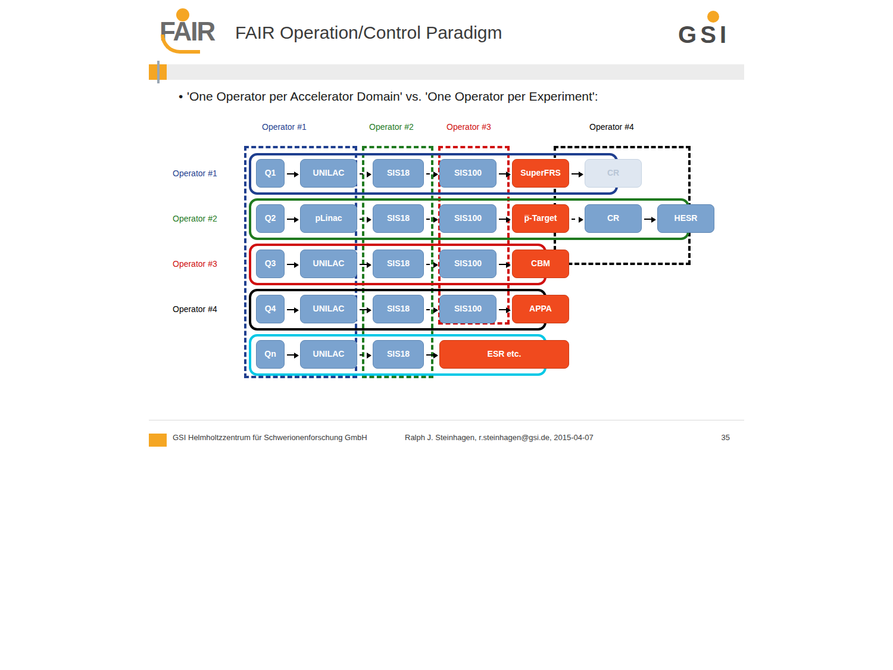FAIR
FAIR Operation/Control Paradigm
GSI
•'One Operator per Accelerator Domain' vs. 'One Operator per Experiment':
Operator #1
Operator #2
Operator #3
Operator #4
Operator #1
Operator #2
Operator #3
Operator #4
Q1
UNILAC
SIS18
SIS100
SuperFRS
CR
Q2
pLinac
SIS18
SIS100
p̅-Target
CR
HESR
Q3
UNILAC
SIS18
SIS100
CBM
Q4
UNILAC
SIS18
SIS100
APPA
Qn
UNILAC
SIS18
ESR etc.
GSI Helmholtzzentrum für Schwerionenforschung GmbH
Ralph J. Steinhagen, r.steinhagen@gsi.de, 2015-04-07
35